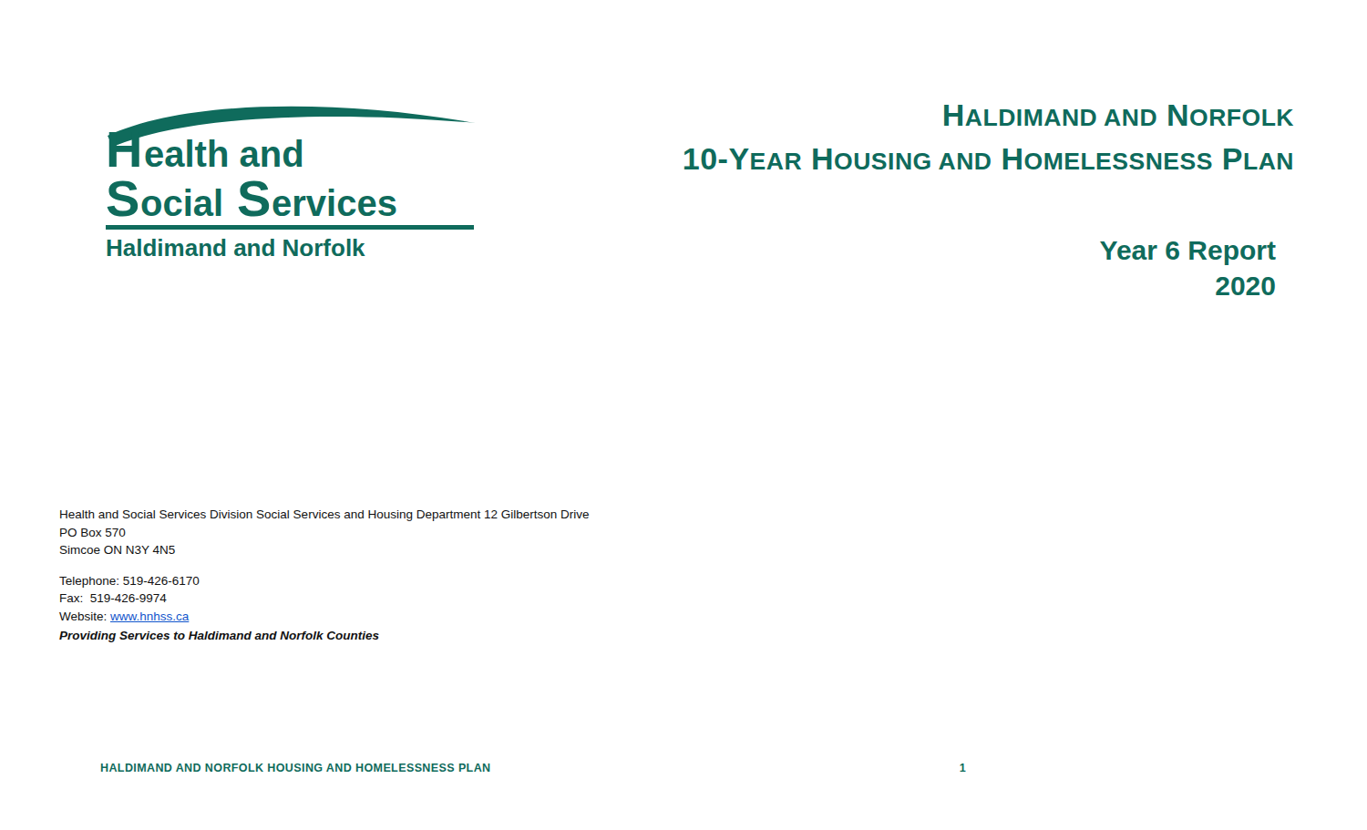H ealth and S ocial S ervices Haldimand and Norfolk
HALDIMAND AND NORFOLK
10-YEAR HOUSING AND HOMELESSNESS PLAN
Year 6 Report
2020
Health and Social Services Division Social Services and Housing Department 12 Gilbertson Drive
PO Box 570
Simcoe ON N3Y 4N5
Telephone: 519-426-6170
Fax: 519-426-9974
Website: www.hnhss.ca
Providing Services to Haldimand and Norfolk Counties
HALDIMAND AND NORFOLK HOUSING AND HOMELESSNESS PLAN
1